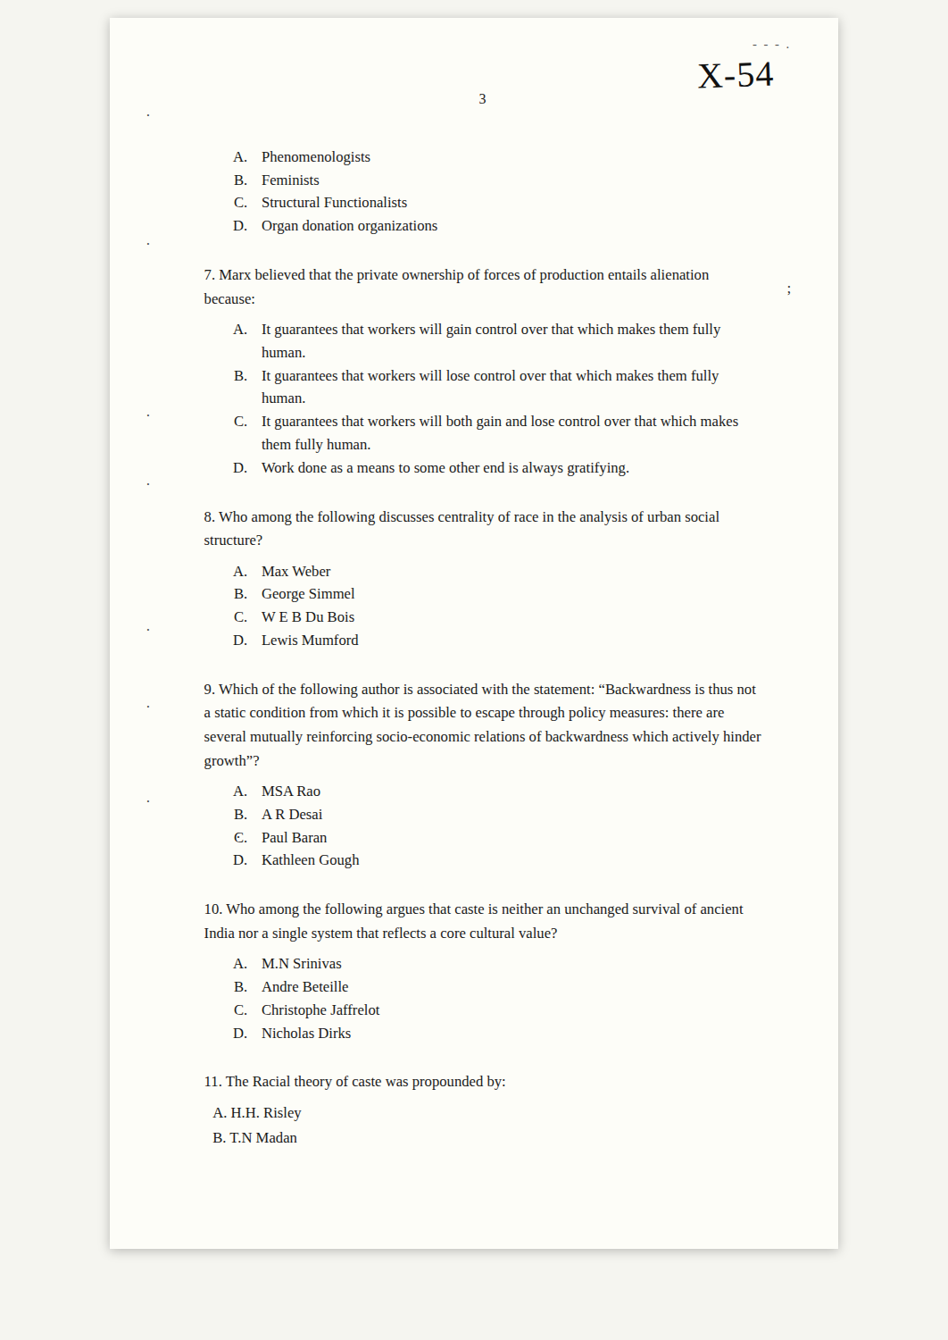- - - .
X-54
·
·
·
·
·
·
·
;
3
Phenomenologists
Feminists
Structural Functionalists
Organ donation organizations
7. Marx believed that the private ownership of forces of production entails alienation because:
It guarantees that workers will gain control over that which makes them fully human.
It guarantees that workers will lose control over that which makes them fully human.
It guarantees that workers will both gain and lose control over that which makes them fully human.
Work done as a means to some other end is always gratifying.
8. Who among the following discusses centrality of race in the analysis of urban social structure?
Max Weber
George Simmel
W E B Du Bois
Lewis Mumford
9. Which of the following author is associated with the statement: “Backwardness is thus not a static condition from which it is possible to escape through policy measures: there are several mutually reinforcing socio-economic relations of backwardness which actively hinder growth”?
MSA Rao
A R Desai
Paul Baran
Kathleen Gough
10. Who among the following argues that caste is neither an unchanged survival of ancient India nor a single system that reflects a core cultural value?
M.N Srinivas
Andre Beteille
Christophe Jaffrelot
Nicholas Dirks
11. The Racial theory of caste was propounded by:
A. H.H. Risley
B. T.N Madan